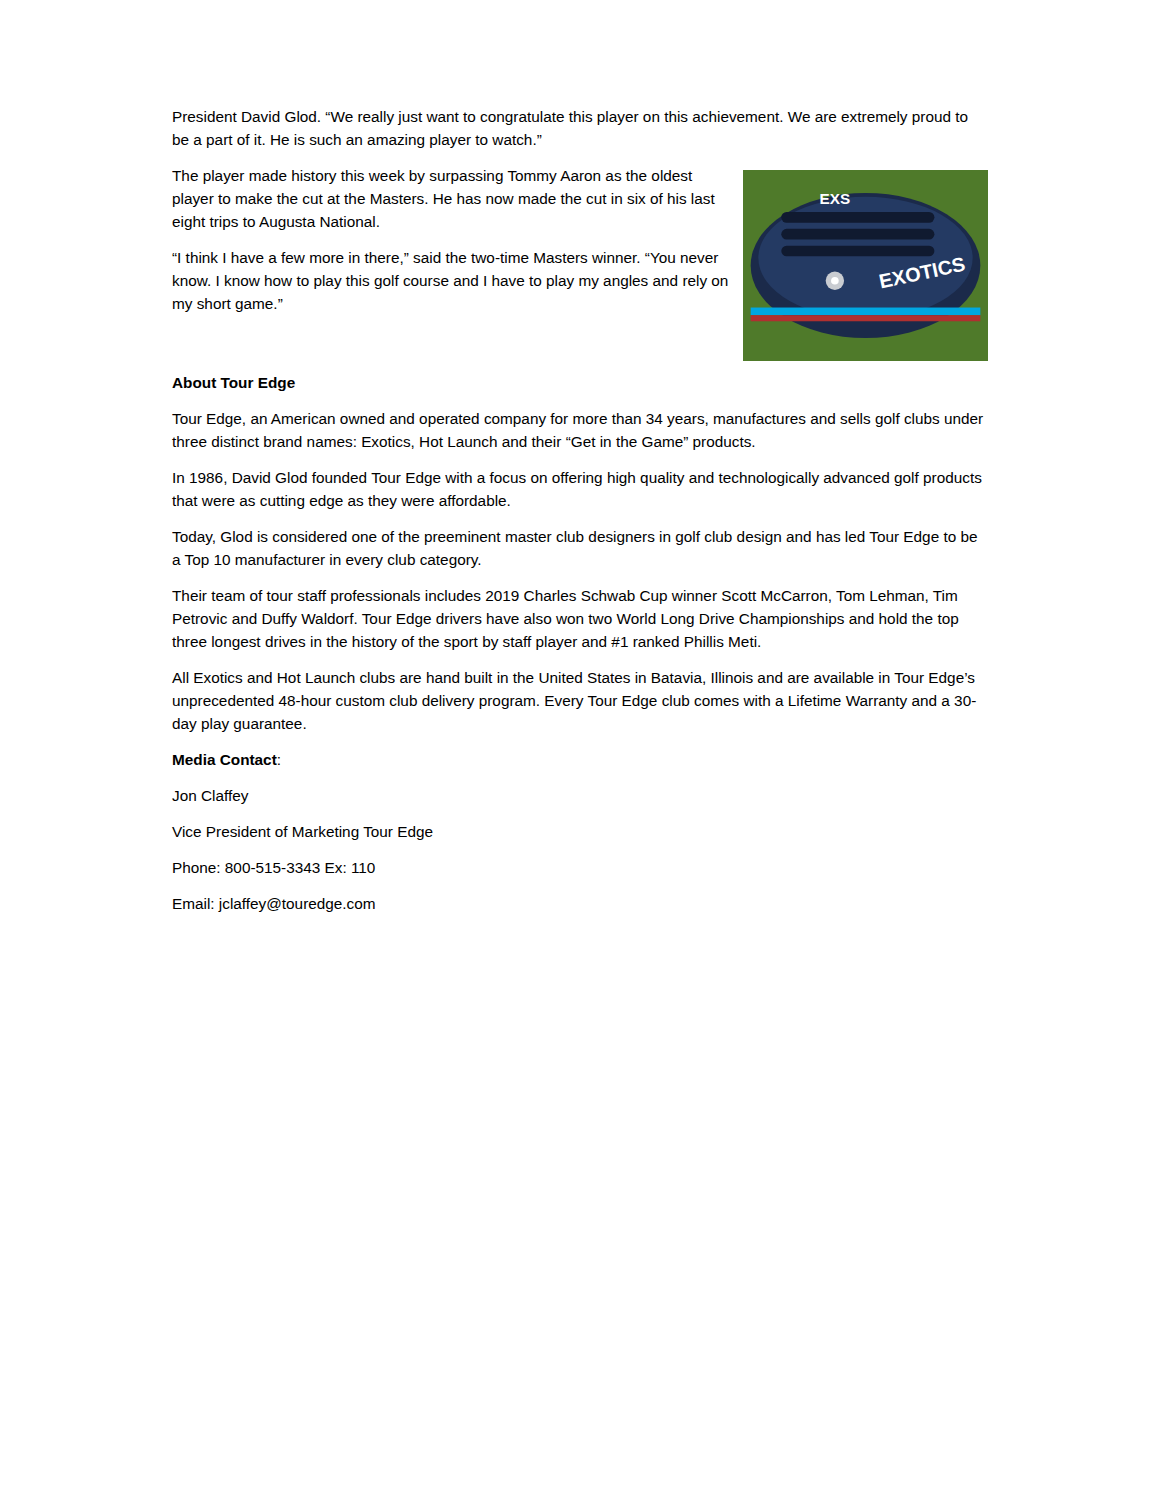President David Glod. “We really just want to congratulate this player on this achievement. We are extremely proud to be a part of it. He is such an amazing player to watch.”
The player made history this week by surpassing Tommy Aaron as the oldest player to make the cut at the Masters. He has now made the cut in six of his last eight trips to Augusta National.
“I think I have a few more in there,” said the two-time Masters winner. “You never know. I know how to play this golf course and I have to play my angles and rely on my short game.”
About Tour Edge
Tour Edge, an American owned and operated company for more than 34 years, manufactures and sells golf clubs under three distinct brand names: Exotics, Hot Launch and their “Get in the Game” products.
In 1986, David Glod founded Tour Edge with a focus on offering high quality and technologically advanced golf products that were as cutting edge as they were affordable.
Today, Glod is considered one of the preeminent master club designers in golf club design and has led Tour Edge to be a Top 10 manufacturer in every club category.
Their team of tour staff professionals includes 2019 Charles Schwab Cup winner Scott McCarron, Tom Lehman, Tim Petrovic and Duffy Waldorf. Tour Edge drivers have also won two World Long Drive Championships and hold the top three longest drives in the history of the sport by staff player and #1 ranked Phillis Meti.
All Exotics and Hot Launch clubs are hand built in the United States in Batavia, Illinois and are available in Tour Edge’s unprecedented 48-hour custom club delivery program. Every Tour Edge club comes with a Lifetime Warranty and a 30-day play guarantee.
Media Contact:
Jon Claffey
Vice President of Marketing Tour Edge
Phone: 800-515-3343 Ex: 110
Email: jclaffey@touredge.com